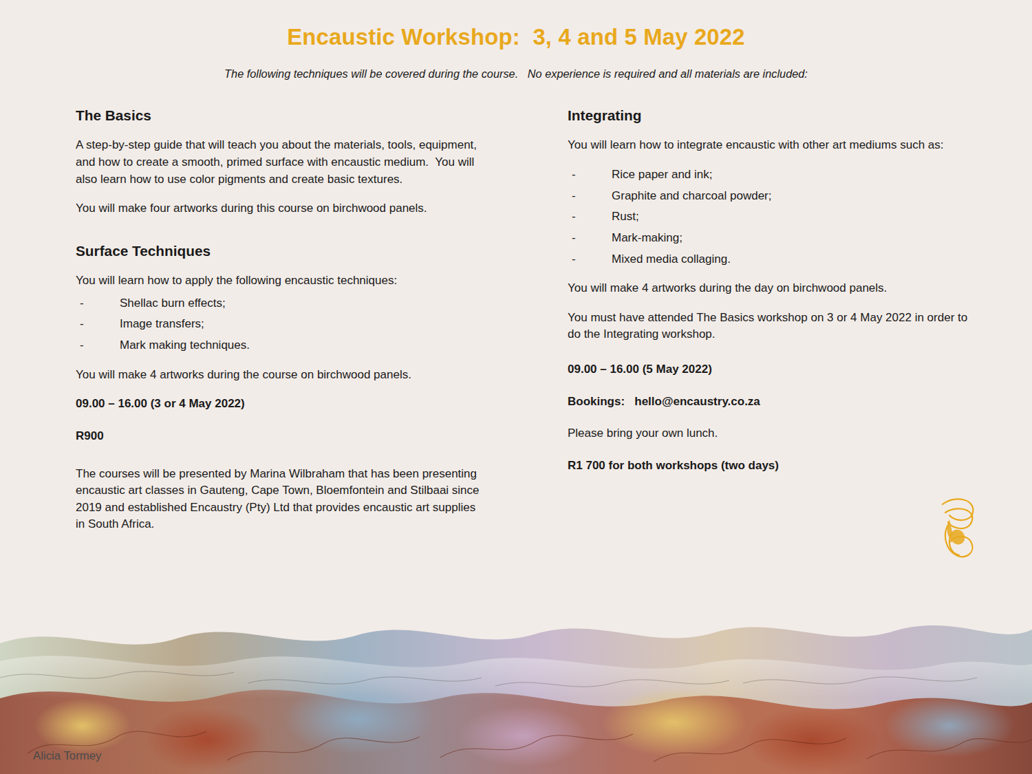Encaustic Workshop: 3, 4 and 5 May 2022
The following techniques will be covered during the course. No experience is required and all materials are included:
The Basics
A step-by-step guide that will teach you about the materials, tools, equipment, and how to create a smooth, primed surface with encaustic medium. You will also learn how to use color pigments and create basic textures.
You will make four artworks during this course on birchwood panels.
Surface Techniques
You will learn how to apply the following encaustic techniques:
Shellac burn effects;
Image transfers;
Mark making techniques.
You will make 4 artworks during the course on birchwood panels.
09.00 – 16.00 (3 or 4 May 2022)
R900
The courses will be presented by Marina Wilbraham that has been presenting encaustic art classes in Gauteng, Cape Town, Bloemfontein and Stilbaai since 2019 and established Encaustry (Pty) Ltd that provides encaustic art supplies in South Africa.
Integrating
You will learn how to integrate encaustic with other art mediums such as:
Rice paper and ink;
Graphite and charcoal powder;
Rust;
Mark-making;
Mixed media collaging.
You will make 4 artworks during the day on birchwood panels.
You must have attended The Basics workshop on 3 or 4 May 2022 in order to do the Integrating workshop.
09.00 – 16.00 (5 May 2022)
Bookings: hello@encaustry.co.za
Please bring your own lunch.
R1 700 for both workshops (two days)
Alicia Tormey